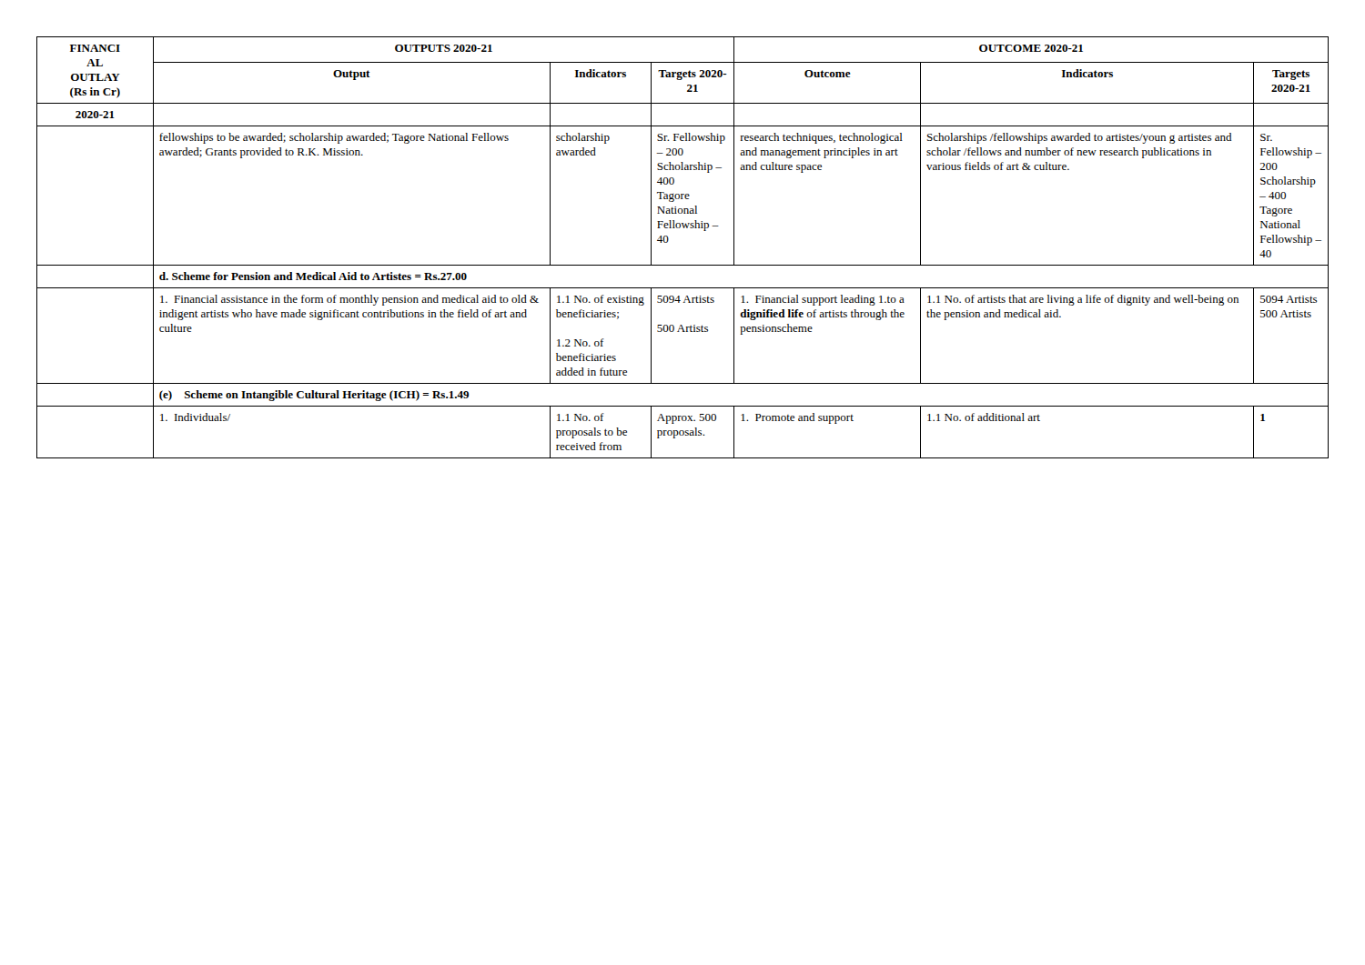| FINANCI AL OUTLAY (Rs in Cr) | OUTPUTS 2020-21 | OUTCOME 2020-21 |
| --- | --- | --- |
| Output | Indicators | Targets 2020-21 | Outcome | Indicators | Targets 2020-21 |
| 2020-21 | | | | | | |
| | fellowships to be awarded; scholarship awarded; Tagore National Fellows awarded; Grants provided to R.K. Mission. | scholarship awarded | Sr. Fellowship – 200 Scholarship – 400 Tagore National Fellowship – 40 | research techniques, technological and management principles in art and culture space | Scholarships /fellowships awarded to artistes/youn g artistes and scholar /fellows and number of new research publications in various fields of art & culture. | Sr. Fellowship – 200 Scholarship – 400 Tagore National Fellowship – 40 |
| | d. Scheme for Pension and Medical Aid to Artistes = Rs.27.00 |
| | 1. Financial assistance in the form of monthly pension and medical aid to old & indigent artists who have made significant contributions in the field of art and culture | 1.1 No. of existing beneficiaries; 1.2 No. of beneficiaries added in future | 5094 Artists 500 Artists | 1. Financial support leading 1.to a dignified life of artists through the pensionscheme | 1.1 No. of artists that are living a life of dignity and well-being on the pension and medical aid. | 5094 Artists 500 Artists |
| | (e) Scheme on Intangible Cultural Heritage (ICH) = Rs.1.49 |
| | 1. Individuals/ | 1.1 No. of proposals to be received from | Approx. 500 proposals. | 1. Promote and support | 1.1 No. of additional art | 1 |